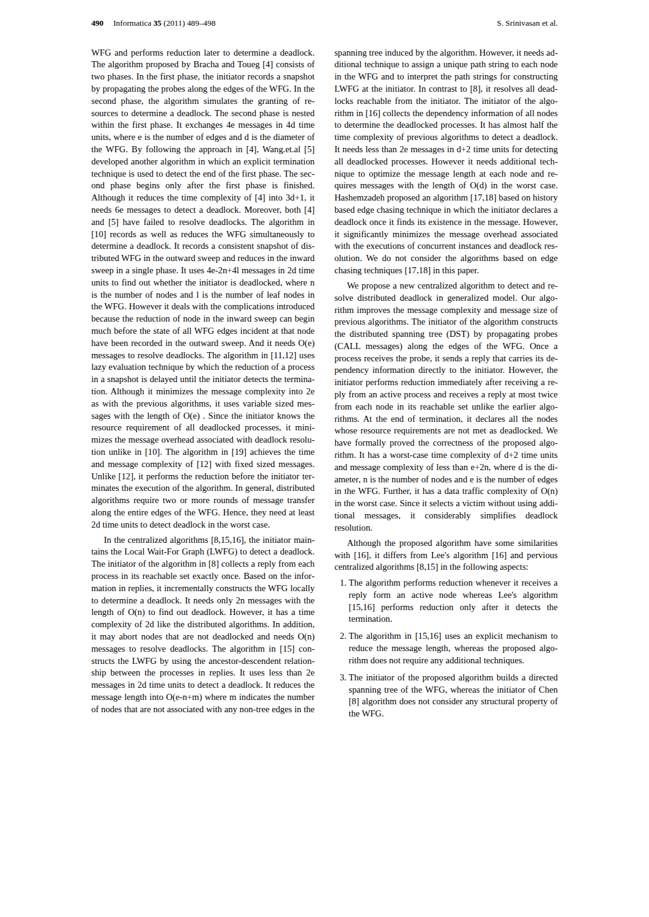490 Informatica 35 (2011) 489–498 S. Srinivasan et al.
WFG and performs reduction later to determine a deadlock. The algorithm proposed by Bracha and Toueg [4] consists of two phases. In the first phase, the initiator records a snapshot by propagating the probes along the edges of the WFG. In the second phase, the algorithm simulates the granting of resources to determine a deadlock. The second phase is nested within the first phase. It exchanges 4e messages in 4d time units, where e is the number of edges and d is the diameter of the WFG. By following the approach in [4], Wang.et.al [5] developed another algorithm in which an explicit termination technique is used to detect the end of the first phase. The second phase begins only after the first phase is finished. Although it reduces the time complexity of [4] into 3d+1, it needs 6e messages to detect a deadlock. Moreover, both [4] and [5] have failed to resolve deadlocks. The algorithm in [10] records as well as reduces the WFG simultaneously to determine a deadlock. It records a consistent snapshot of distributed WFG in the outward sweep and reduces in the inward sweep in a single phase. It uses 4e-2n+4l messages in 2d time units to find out whether the initiator is deadlocked, where n is the number of nodes and l is the number of leaf nodes in the WFG. However it deals with the complications introduced because the reduction of node in the inward sweep can begin much before the state of all WFG edges incident at that node have been recorded in the outward sweep. And it needs O(e) messages to resolve deadlocks. The algorithm in [11,12] uses lazy evaluation technique by which the reduction of a process in a snapshot is delayed until the initiator detects the termination. Although it minimizes the message complexity into 2e as with the previous algorithms, it uses variable sized messages with the length of O(e) . Since the initiator knows the resource requirement of all deadlocked processes, it minimizes the message overhead associated with deadlock resolution unlike in [10]. The algorithm in [19] achieves the time and message complexity of [12] with fixed sized messages. Unlike [12], it performs the reduction before the initiator terminates the execution of the algorithm. In general, distributed algorithms require two or more rounds of message transfer along the entire edges of the WFG. Hence, they need at least 2d time units to detect deadlock in the worst case.
In the centralized algorithms [8,15,16], the initiator maintains the Local Wait-For Graph (LWFG) to detect a deadlock. The initiator of the algorithm in [8] collects a reply from each process in its reachable set exactly once. Based on the information in replies, it incrementally constructs the WFG locally to determine a deadlock. It needs only 2n messages with the length of O(n) to find out deadlock. However, it has a time complexity of 2d like the distributed algorithms. In addition, it may abort nodes that are not deadlocked and needs O(n) messages to resolve deadlocks. The algorithm in [15] constructs the LWFG by using the ancestor-descendent relationship between the processes in replies. It uses less than 2e messages in 2d time units to detect a deadlock. It reduces the message length into O(e-n+m) where m indicates the number of nodes that are not associated with any non-tree edges in the spanning tree induced by the algorithm. However, it needs additional technique to assign a unique path string to each node in the WFG and to interpret the path strings for constructing LWFG at the initiator. In contrast to [8], it resolves all deadlocks reachable from the initiator. The initiator of the algorithm in [16] collects the dependency information of all nodes to determine the deadlocked processes. It has almost half the time complexity of previous algorithms to detect a deadlock. It needs less than 2e messages in d+2 time units for detecting all deadlocked processes. However it needs additional technique to optimize the message length at each node and requires messages with the length of O(d) in the worst case. Hashemzadeh proposed an algorithm [17,18] based on history based edge chasing technique in which the initiator declares a deadlock once it finds its existence in the message. However, it significantly minimizes the message overhead associated with the executions of concurrent instances and deadlock resolution. We do not consider the algorithms based on edge chasing techniques [17,18] in this paper.
We propose a new centralized algorithm to detect and resolve distributed deadlock in generalized model. Our algorithm improves the message complexity and message size of previous algorithms. The initiator of the algorithm constructs the distributed spanning tree (DST) by propagating probes (CALL messages) along the edges of the WFG. Once a process receives the probe, it sends a reply that carries its dependency information directly to the initiator. However, the initiator performs reduction immediately after receiving a reply from an active process and receives a reply at most twice from each node in its reachable set unlike the earlier algorithms. At the end of termination, it declares all the nodes whose resource requirements are not met as deadlocked. We have formally proved the correctness of the proposed algorithm. It has a worst-case time complexity of d+2 time units and message complexity of less than e+2n, where d is the diameter, n is the number of nodes and e is the number of edges in the WFG. Further, it has a data traffic complexity of O(n) in the worst case. Since it selects a victim without using additional messages, it considerably simplifies deadlock resolution.
Although the proposed algorithm have some similarities with [16], it differs from Lee's algorithm [16] and pervious centralized algorithms [8,15] in the following aspects:
The algorithm performs reduction whenever it receives a reply form an active node whereas Lee's algorithm [15,16] performs reduction only after it detects the termination.
The algorithm in [15,16] uses an explicit mechanism to reduce the message length, whereas the proposed algorithm does not require any additional techniques.
The initiator of the proposed algorithm builds a directed spanning tree of the WFG, whereas the initiator of Chen [8] algorithm does not consider any structural property of the WFG.